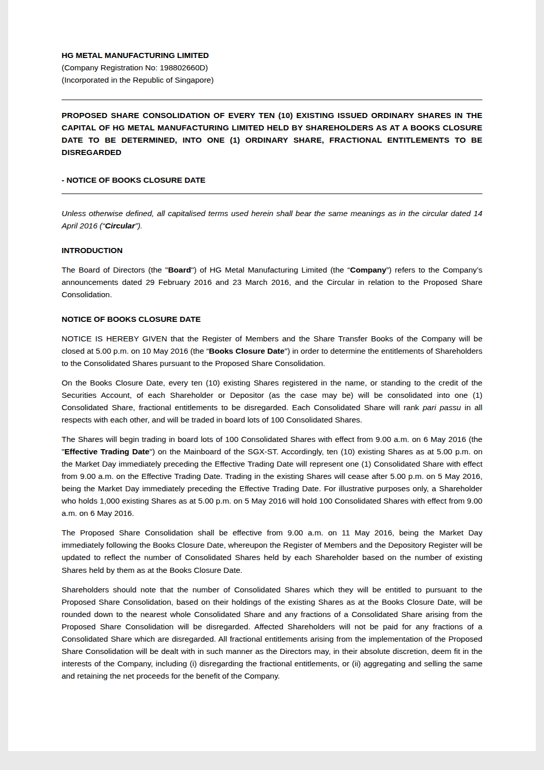HG METAL MANUFACTURING LIMITED
(Company Registration No: 198802660D)
(Incorporated in the Republic of Singapore)
Proposed share consolidation of every ten (10) existing issued ordinary shares in the capital of HG Metal Manufacturing Limited held by shareholders as at a books closure date to be determined, into one (1) ordinary share, fractional entitlements to be disregarded
- NOTICE OF BOOKS CLOSURE DATE
Unless otherwise defined, all capitalised terms used herein shall bear the same meanings as in the circular dated 14 April 2016 (“Circular”).
Introduction
The Board of Directors (the "Board") of HG Metal Manufacturing Limited (the “Company”) refers to the Company’s announcements dated 29 February 2016 and 23 March 2016, and the Circular in relation to the Proposed Share Consolidation.
Notice of Books Closure Date
NOTICE IS HEREBY GIVEN that the Register of Members and the Share Transfer Books of the Company will be closed at 5.00 p.m. on 10 May 2016 (the “Books Closure Date") in order to determine the entitlements of Shareholders to the Consolidated Shares pursuant to the Proposed Share Consolidation.
On the Books Closure Date, every ten (10) existing Shares registered in the name, or standing to the credit of the Securities Account, of each Shareholder or Depositor (as the case may be) will be consolidated into one (1) Consolidated Share, fractional entitlements to be disregarded. Each Consolidated Share will rank pari passu in all respects with each other, and will be traded in board lots of 100 Consolidated Shares.
The Shares will begin trading in board lots of 100 Consolidated Shares with effect from 9.00 a.m. on 6 May 2016 (the "Effective Trading Date") on the Mainboard of the SGX-ST. Accordingly, ten (10) existing Shares as at 5.00 p.m. on the Market Day immediately preceding the Effective Trading Date will represent one (1) Consolidated Share with effect from 9.00 a.m. on the Effective Trading Date. Trading in the existing Shares will cease after 5.00 p.m. on 5 May 2016, being the Market Day immediately preceding the Effective Trading Date. For illustrative purposes only, a Shareholder who holds 1,000 existing Shares as at 5.00 p.m. on 5 May 2016 will hold 100 Consolidated Shares with effect from 9.00 a.m. on 6 May 2016.
The Proposed Share Consolidation shall be effective from 9.00 a.m. on 11 May 2016, being the Market Day immediately following the Books Closure Date, whereupon the Register of Members and the Depository Register will be updated to reflect the number of Consolidated Shares held by each Shareholder based on the number of existing Shares held by them as at the Books Closure Date.
Shareholders should note that the number of Consolidated Shares which they will be entitled to pursuant to the Proposed Share Consolidation, based on their holdings of the existing Shares as at the Books Closure Date, will be rounded down to the nearest whole Consolidated Share and any fractions of a Consolidated Share arising from the Proposed Share Consolidation will be disregarded. Affected Shareholders will not be paid for any fractions of a Consolidated Share which are disregarded. All fractional entitlements arising from the implementation of the Proposed Share Consolidation will be dealt with in such manner as the Directors may, in their absolute discretion, deem fit in the interests of the Company, including (i) disregarding the fractional entitlements, or (ii) aggregating and selling the same and retaining the net proceeds for the benefit of the Company.